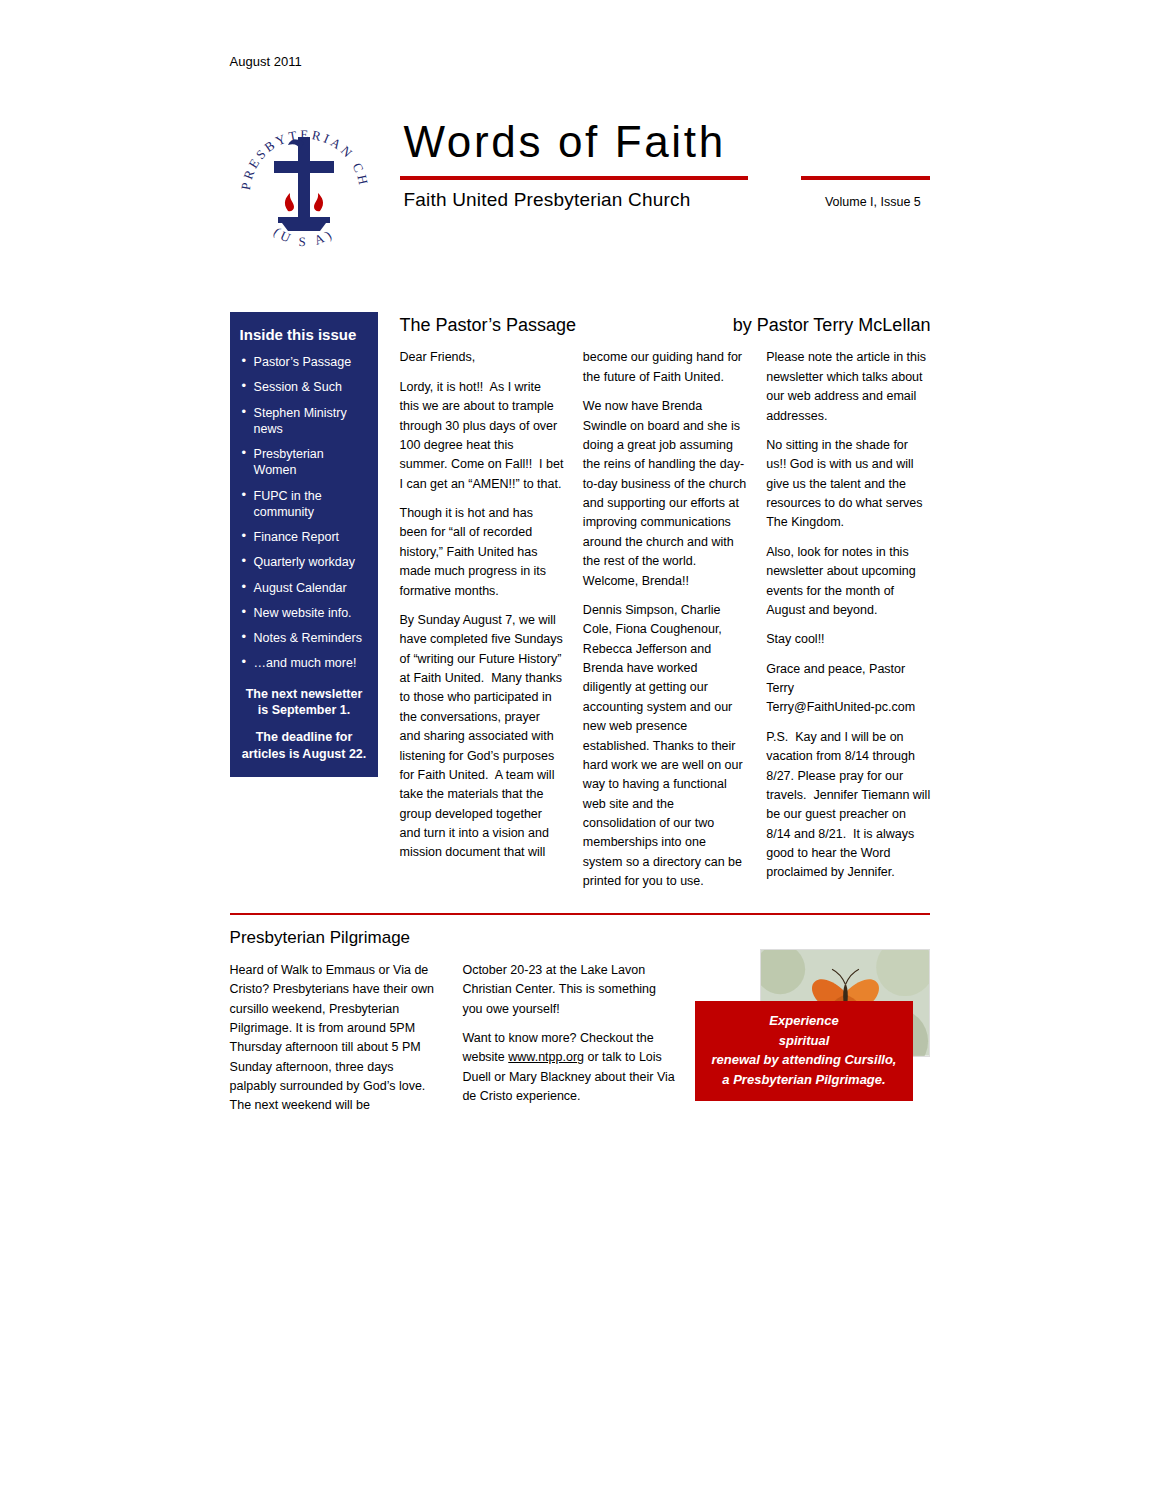August 2011
PRESBYTERIAN CHURCH (U S A)
Words of Faith
Faith United Presbyterian Church
Volume I, Issue 5
Inside this issue
Pastor’s Passage
Session & Such
Stephen Ministry news
Presbyterian Women
FUPC in the community
Finance Report
Quarterly workday
August Calendar
New website info.
Notes & Reminders
…and much more!
The next newsletter is September 1.
The deadline for articles is August 22.
The Pastor’s Passage
by Pastor Terry McLellan
Dear Friends,
Lordy, it is hot!! As I write this we are about to trample through 30 plus days of over 100 degree heat this summer. Come on Fall!! I bet I can get an “AMEN!!” to that.
Though it is hot and has been for “all of recorded history,” Faith United has made much progress in its formative months.
By Sunday August 7, we will have completed five Sundays of “writing our Future History” at Faith United. Many thanks to those who participated in the conversations, prayer and sharing associated with listening for God’s purposes for Faith United. A team will take the materials that the group developed together and turn it into a vision and mission document that will become our guiding hand for the future of Faith United.
We now have Brenda Swindle on board and she is doing a great job assuming the reins of handling the day-to-day business of the church and supporting our efforts at improving communications around the church and with the rest of the world. Welcome, Brenda!!
Dennis Simpson, Charlie Cole, Fiona Coughenour, Rebecca Jefferson and Brenda have worked diligently at getting our accounting system and our new web presence established. Thanks to their hard work we are well on our way to having a functional web site and the consolidation of our two memberships into one system so a directory can be printed for you to use. Please note the article in this newsletter which talks about our web address and email addresses.
No sitting in the shade for us!! God is with us and will give us the talent and the resources to do what serves The Kingdom.
Also, look for notes in this newsletter about upcoming events for the month of August and beyond.
Stay cool!!
Grace and peace, Pastor Terry
Terry@FaithUnited-pc.com
P.S. Kay and I will be on vacation from 8/14 through 8/27. Please pray for our travels. Jennifer Tiemann will be our guest preacher on 8/14 and 8/21. It is always good to hear the Word proclaimed by Jennifer.
Presbyterian Pilgrimage
Heard of Walk to Emmaus or Via de Cristo? Presbyterians have their own cursillo weekend, Presbyterian Pilgrimage. It is from around 5PM Thursday afternoon till about 5 PM Sunday afternoon, three days palpably surrounded by God’s love. The next weekend will be
October 20-23 at the Lake Lavon Christian Center. This is something you owe yourself!
Want to know more? Checkout the website www.ntpp.org or talk to Lois Duell or Mary Blackney about their Via de Cristo experience.
Experience spiritual renewal by attending Cursillo, a Presbyterian Pilgrimage.